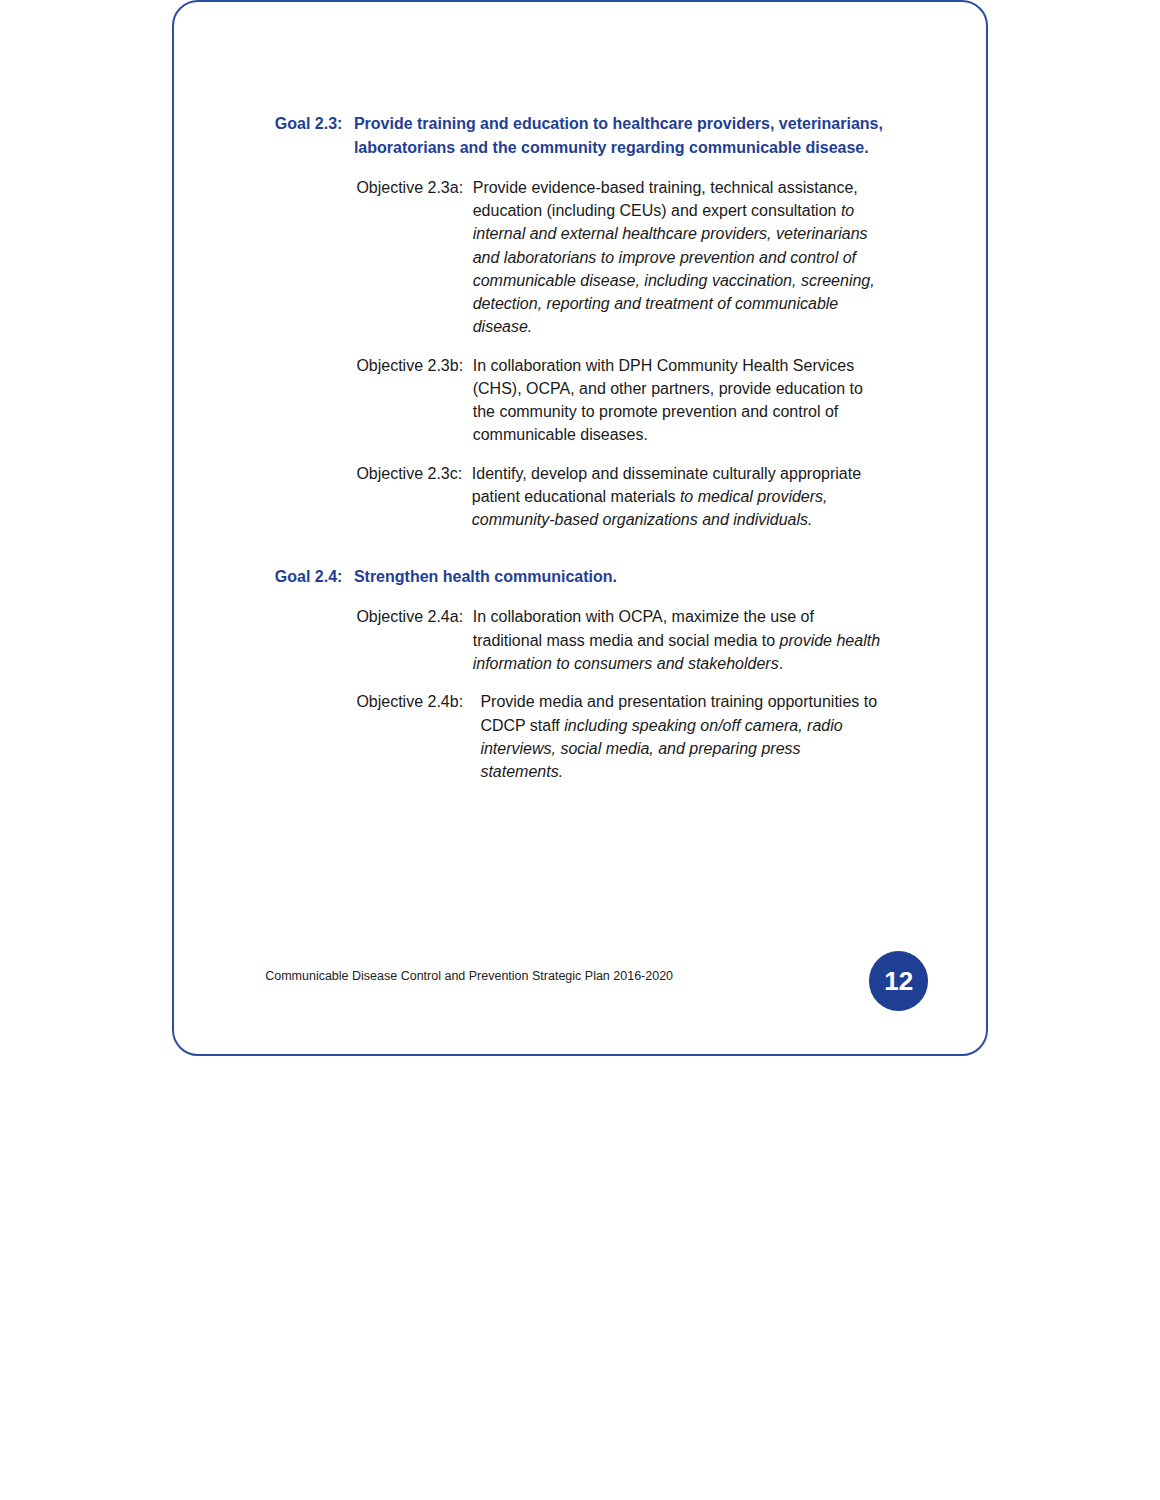Goal 2.3:
Provide training and education to healthcare providers, veterinarians, laboratorians and the community regarding communicable disease.
Objective 2.3a:
Provide evidence-based training, technical assistance, education (including CEUs) and expert consultation to internal and external healthcare providers, veterinarians and laboratorians to improve prevention and control of communicable disease, including vaccination, screening, detection, reporting and treatment of communicable disease.
Objective 2.3b:
In collaboration with DPH Community Health Services (CHS), OCPA, and other partners, provide education to the community to promote prevention and control of communicable diseases.
Objective 2.3c:
Identify, develop and disseminate culturally appropriate patient educational materials to medical providers, community-based organizations and individuals.
Goal 2.4:
Strengthen health communication.
Objective 2.4a:
In collaboration with OCPA, maximize the use of traditional mass media and social media to provide health information to consumers and stakeholders.
Objective 2.4b:
Provide media and presentation training opportunities to CDCP staff including speaking on/off camera, radio interviews, social media, and preparing press statements.
Communicable Disease Control and Prevention Strategic Plan 2016-2020
12